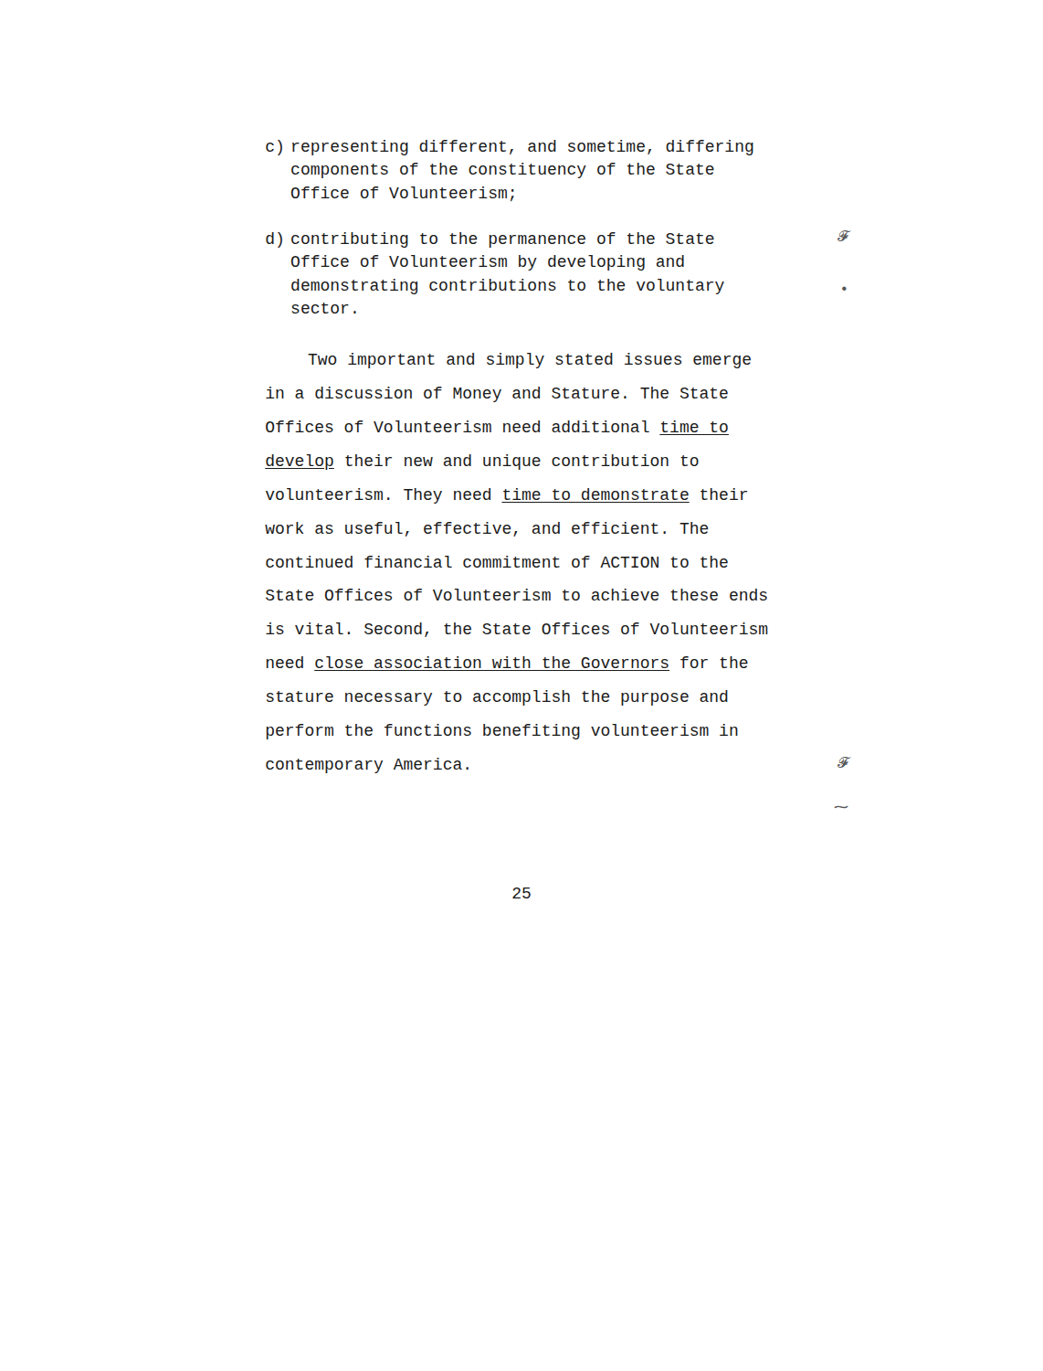𝓕
•
𝓕
⁓
c) representing different, and sometime, differing components of the constituency of the State Office of Volunteerism;
d) contributing to the permanence of the State Office of Volunteerism by developing and demonstrating contributions to the voluntary sector.
Two important and simply stated issues emerge in a discussion of Money and Stature. The State Offices of Volunteerism need additional time to develop their new and unique contribution to volunteerism. They need time to demonstrate their work as useful, effective, and efficient. The continued financial commitment of ACTION to the State Offices of Volunteerism to achieve these ends is vital. Second, the State Offices of Volunteerism need close association with the Governors for the stature necessary to accomplish the purpose and perform the functions benefiting volunteerism in contemporary America.
25